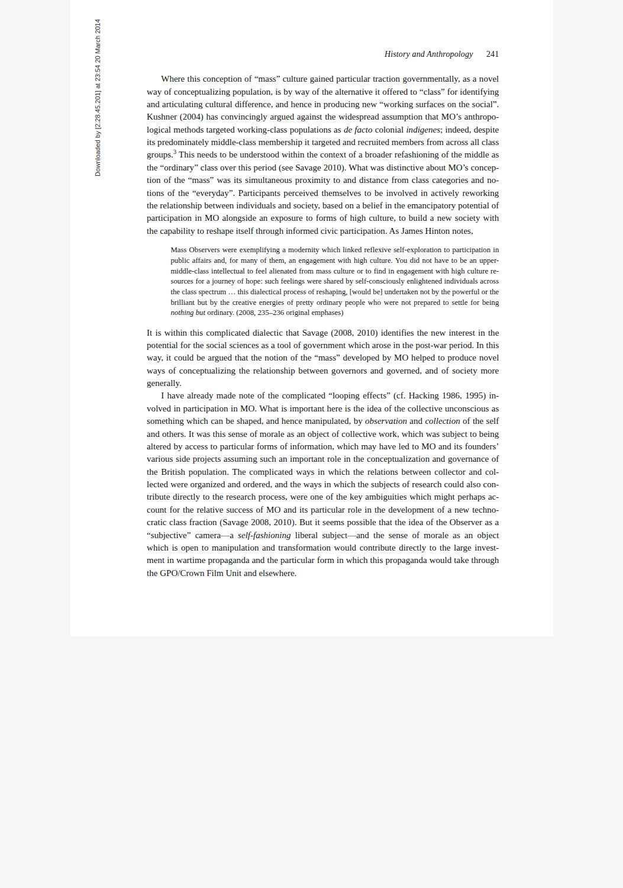Downloaded by [2.28.45.201] at 23:54 20 March 2014
History and Anthropology 241
Where this conception of “mass” culture gained particular traction governmentally, as a novel way of conceptualizing population, is by way of the alternative it offered to “class” for identifying and articulating cultural difference, and hence in producing new “working surfaces on the social”. Kushner (2004) has convincingly argued against the widespread assumption that MO’s anthropological methods targeted working-class populations as de facto colonial indigenes; indeed, despite its predominately middle-class membership it targeted and recruited members from across all class groups.3 This needs to be understood within the context of a broader refashioning of the middle as the “ordinary” class over this period (see Savage 2010). What was distinctive about MO’s conception of the “mass” was its simultaneous proximity to and distance from class categories and notions of the “everyday”. Participants perceived themselves to be involved in actively reworking the relationship between individuals and society, based on a belief in the emancipatory potential of participation in MO alongside an exposure to forms of high culture, to build a new society with the capability to reshape itself through informed civic participation. As James Hinton notes,
Mass Observers were exemplifying a modernity which linked reflexive self-exploration to participation in public affairs and, for many of them, an engagement with high culture. You did not have to be an upper-middle-class intellectual to feel alienated from mass culture or to find in engagement with high culture resources for a journey of hope: such feelings were shared by self-consciously enlightened individuals across the class spectrum … this dialectical process of reshaping, [would be] undertaken not by the powerful or the brilliant but by the creative energies of pretty ordinary people who were not prepared to settle for being nothing but ordinary. (2008, 235–236 original emphases)
It is within this complicated dialectic that Savage (2008, 2010) identifies the new interest in the potential for the social sciences as a tool of government which arose in the post-war period. In this way, it could be argued that the notion of the “mass” developed by MO helped to produce novel ways of conceptualizing the relationship between governors and governed, and of society more generally.
I have already made note of the complicated “looping effects” (cf. Hacking 1986, 1995) involved in participation in MO. What is important here is the idea of the collective unconscious as something which can be shaped, and hence manipulated, by observation and collection of the self and others. It was this sense of morale as an object of collective work, which was subject to being altered by access to particular forms of information, which may have led to MO and its founders’ various side projects assuming such an important role in the conceptualization and governance of the British population. The complicated ways in which the relations between collector and collected were organized and ordered, and the ways in which the subjects of research could also contribute directly to the research process, were one of the key ambiguities which might perhaps account for the relative success of MO and its particular role in the development of a new technocratic class fraction (Savage 2008, 2010). But it seems possible that the idea of the Observer as a “subjective” camera—a self-fashioning liberal subject—and the sense of morale as an object which is open to manipulation and transformation would contribute directly to the large investment in wartime propaganda and the particular form in which this propaganda would take through the GPO/Crown Film Unit and elsewhere.